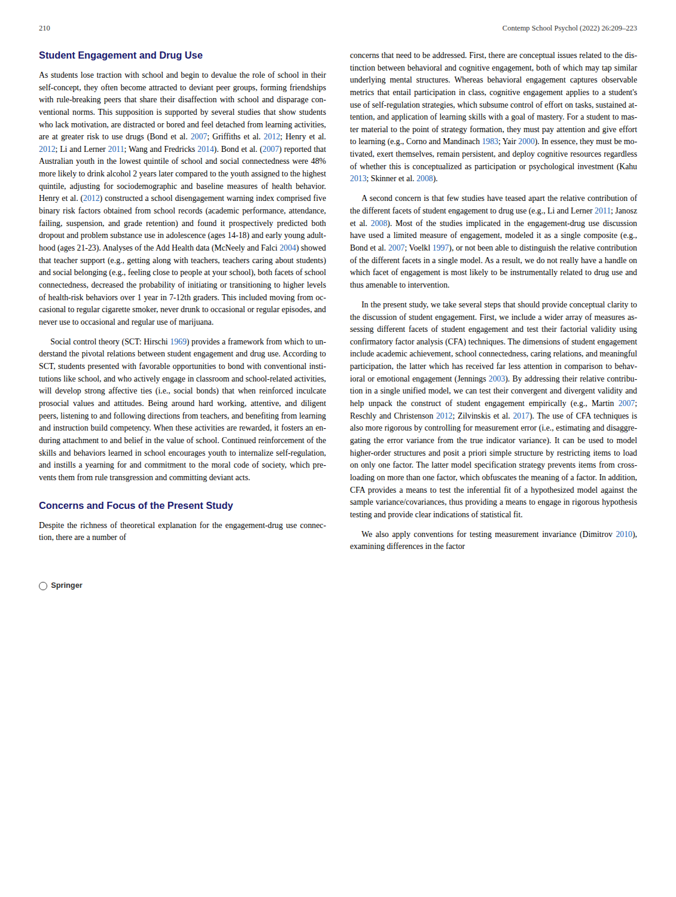210 Contemp School Psychol (2022) 26:209–223
Student Engagement and Drug Use
As students lose traction with school and begin to devalue the role of school in their self-concept, they often become attracted to deviant peer groups, forming friendships with rule-breaking peers that share their disaffection with school and disparage conventional norms. This supposition is supported by several studies that show students who lack motivation, are distracted or bored and feel detached from learning activities, are at greater risk to use drugs (Bond et al. 2007; Griffiths et al. 2012; Henry et al. 2012; Li and Lerner 2011; Wang and Fredricks 2014). Bond et al. (2007) reported that Australian youth in the lowest quintile of school and social connectedness were 48% more likely to drink alcohol 2 years later compared to the youth assigned to the highest quintile, adjusting for sociodemographic and baseline measures of health behavior. Henry et al. (2012) constructed a school disengagement warning index comprised five binary risk factors obtained from school records (academic performance, attendance, failing, suspension, and grade retention) and found it prospectively predicted both dropout and problem substance use in adolescence (ages 14-18) and early young adulthood (ages 21-23). Analyses of the Add Health data (McNeely and Falci 2004) showed that teacher support (e.g., getting along with teachers, teachers caring about students) and social belonging (e.g., feeling close to people at your school), both facets of school connectedness, decreased the probability of initiating or transitioning to higher levels of health-risk behaviors over 1 year in 7-12th graders. This included moving from occasional to regular cigarette smoker, never drunk to occasional or regular episodes, and never use to occasional and regular use of marijuana.
Social control theory (SCT: Hirschi 1969) provides a framework from which to understand the pivotal relations between student engagement and drug use. According to SCT, students presented with favorable opportunities to bond with conventional institutions like school, and who actively engage in classroom and school-related activities, will develop strong affective ties (i.e., social bonds) that when reinforced inculcate prosocial values and attitudes. Being around hard working, attentive, and diligent peers, listening to and following directions from teachers, and benefiting from learning and instruction build competency. When these activities are rewarded, it fosters an enduring attachment to and belief in the value of school. Continued reinforcement of the skills and behaviors learned in school encourages youth to internalize self-regulation, and instills a yearning for and commitment to the moral code of society, which prevents them from rule transgression and committing deviant acts.
Concerns and Focus of the Present Study
Despite the richness of theoretical explanation for the engagement-drug use connection, there are a number of
concerns that need to be addressed. First, there are conceptual issues related to the distinction between behavioral and cognitive engagement, both of which may tap similar underlying mental structures. Whereas behavioral engagement captures observable metrics that entail participation in class, cognitive engagement applies to a student's use of self-regulation strategies, which subsume control of effort on tasks, sustained attention, and application of learning skills with a goal of mastery. For a student to master material to the point of strategy formation, they must pay attention and give effort to learning (e.g., Corno and Mandinach 1983; Yair 2000). In essence, they must be motivated, exert themselves, remain persistent, and deploy cognitive resources regardless of whether this is conceptualized as participation or psychological investment (Kahu 2013; Skinner et al. 2008).
A second concern is that few studies have teased apart the relative contribution of the different facets of student engagement to drug use (e.g., Li and Lerner 2011; Janosz et al. 2008). Most of the studies implicated in the engagement-drug use discussion have used a limited measure of engagement, modeled it as a single composite (e.g., Bond et al. 2007; Voelkl 1997), or not been able to distinguish the relative contribution of the different facets in a single model. As a result, we do not really have a handle on which facet of engagement is most likely to be instrumentally related to drug use and thus amenable to intervention.
In the present study, we take several steps that should provide conceptual clarity to the discussion of student engagement. First, we include a wider array of measures assessing different facets of student engagement and test their factorial validity using confirmatory factor analysis (CFA) techniques. The dimensions of student engagement include academic achievement, school connectedness, caring relations, and meaningful participation, the latter which has received far less attention in comparison to behavioral or emotional engagement (Jennings 2003). By addressing their relative contribution in a single unified model, we can test their convergent and divergent validity and help unpack the construct of student engagement empirically (e.g., Martin 2007; Reschly and Christenson 2012; Zilvinskis et al. 2017). The use of CFA techniques is also more rigorous by controlling for measurement error (i.e., estimating and disaggregating the error variance from the true indicator variance). It can be used to model higher-order structures and posit a priori simple structure by restricting items to load on only one factor. The latter model specification strategy prevents items from cross-loading on more than one factor, which obfuscates the meaning of a factor. In addition, CFA provides a means to test the inferential fit of a hypothesized model against the sample variance/covariances, thus providing a means to engage in rigorous hypothesis testing and provide clear indications of statistical fit.
We also apply conventions for testing measurement invariance (Dimitrov 2010), examining differences in the factor
Springer